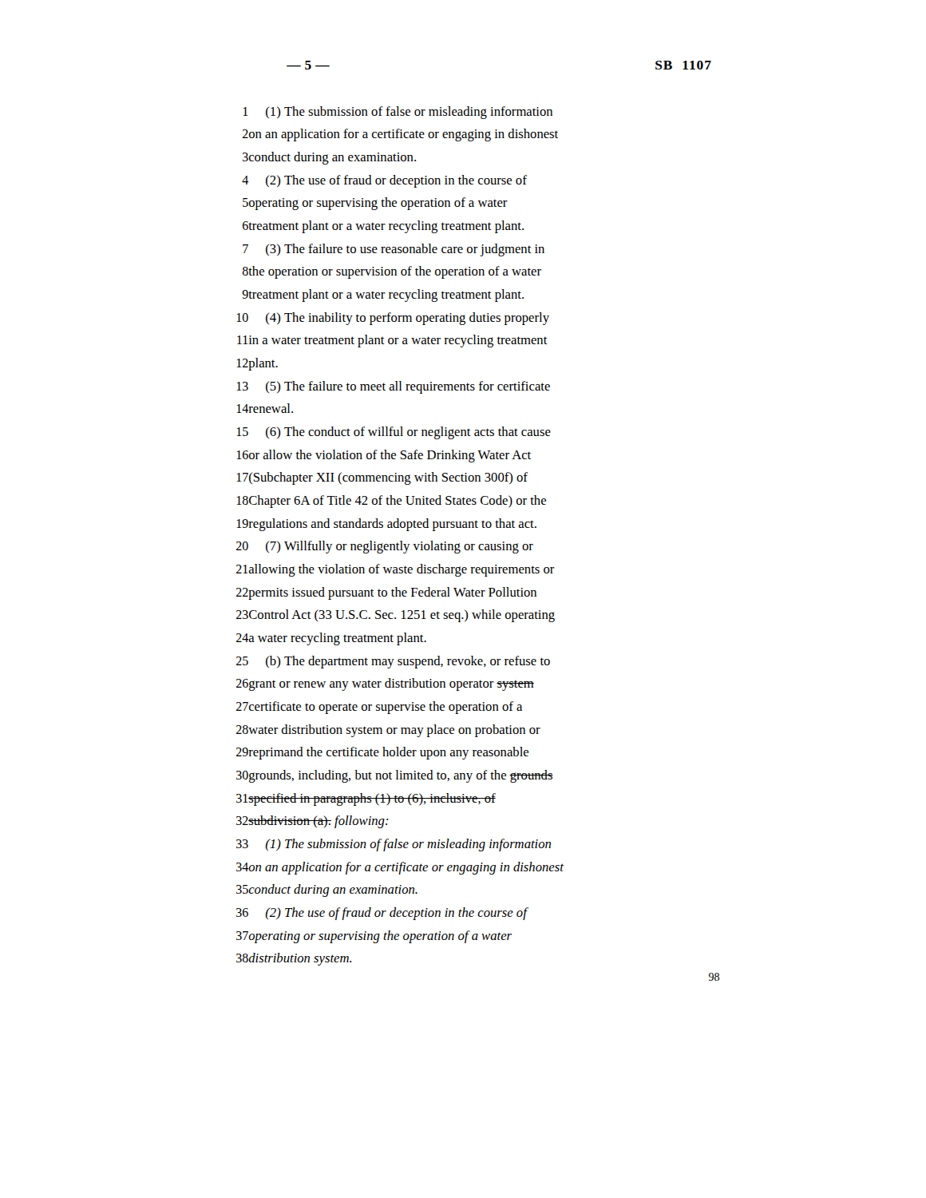— 5 — SB 1107
| 1 | (1) The submission of false or misleading information |
| 2 | on an application for a certificate or engaging in dishonest |
| 3 | conduct during an examination. |
| 4 | (2) The use of fraud or deception in the course of |
| 5 | operating or supervising the operation of a water |
| 6 | treatment plant or a water recycling treatment plant. |
| 7 | (3) The failure to use reasonable care or judgment in |
| 8 | the operation or supervision of the operation of a water |
| 9 | treatment plant or a water recycling treatment plant. |
| 10 | (4) The inability to perform operating duties properly |
| 11 | in a water treatment plant or a water recycling treatment |
| 12 | plant. |
| 13 | (5) The failure to meet all requirements for certificate |
| 14 | renewal. |
| 15 | (6) The conduct of willful or negligent acts that cause |
| 16 | or allow the violation of the Safe Drinking Water Act |
| 17 | (Subchapter XII (commencing with Section 300f) of |
| 18 | Chapter 6A of Title 42 of the United States Code) or the |
| 19 | regulations and standards adopted pursuant to that act. |
| 20 | (7) Willfully or negligently violating or causing or |
| 21 | allowing the violation of waste discharge requirements or |
| 22 | permits issued pursuant to the Federal Water Pollution |
| 23 | Control Act (33 U.S.C. Sec. 1251 et seq.) while operating |
| 24 | a water recycling treatment plant. |
| 25 | (b) The department may suspend, revoke, or refuse to |
| 26 | grant or renew any water distribution operator system |
| 27 | certificate to operate or supervise the operation of a |
| 28 | water distribution system or may place on probation or |
| 29 | reprimand the certificate holder upon any reasonable |
| 30 | grounds, including, but not limited to, any of the grounds |
| 31 | specified in paragraphs (1) to (6), inclusive, of |
| 32 | subdivision (a). following: |
| 33 | (1) The submission of false or misleading information |
| 34 | on an application for a certificate or engaging in dishonest |
| 35 | conduct during an examination. |
| 36 | (2) The use of fraud or deception in the course of |
| 37 | operating or supervising the operation of a water |
| 38 | distribution system. |
98